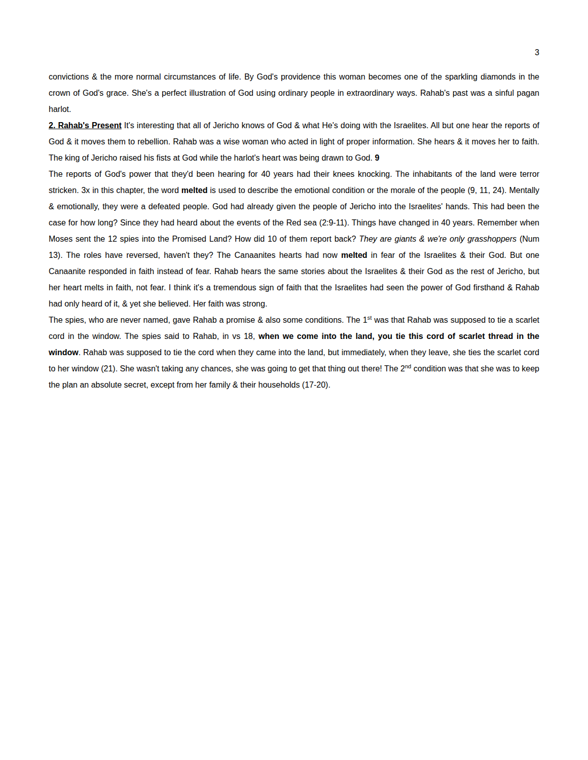3
convictions & the more normal circumstances of life. By God's providence this woman becomes one of the sparkling diamonds in the crown of God's grace. She's a perfect illustration of God using ordinary people in extraordinary ways. Rahab's past was a sinful pagan harlot.
2. Rahab's Present It's interesting that all of Jericho knows of God & what He's doing with the Israelites. All but one hear the reports of God & it moves them to rebellion. Rahab was a wise woman who acted in light of proper information. She hears & it moves her to faith. The king of Jericho raised his fists at God while the harlot's heart was being drawn to God. 9
The reports of God's power that they'd been hearing for 40 years had their knees knocking. The inhabitants of the land were terror stricken. 3x in this chapter, the word melted is used to describe the emotional condition or the morale of the people (9, 11, 24). Mentally & emotionally, they were a defeated people. God had already given the people of Jericho into the Israelites' hands. This had been the case for how long? Since they had heard about the events of the Red sea (2:9-11). Things have changed in 40 years. Remember when Moses sent the 12 spies into the Promised Land? How did 10 of them report back? They are giants & we're only grasshoppers (Num 13). The roles have reversed, haven't they? The Canaanites hearts had now melted in fear of the Israelites & their God. But one Canaanite responded in faith instead of fear. Rahab hears the same stories about the Israelites & their God as the rest of Jericho, but her heart melts in faith, not fear. I think it's a tremendous sign of faith that the Israelites had seen the power of God firsthand & Rahab had only heard of it, & yet she believed. Her faith was strong.
The spies, who are never named, gave Rahab a promise & also some conditions. The 1st was that Rahab was supposed to tie a scarlet cord in the window. The spies said to Rahab, in vs 18, when we come into the land, you tie this cord of scarlet thread in the window. Rahab was supposed to tie the cord when they came into the land, but immediately, when they leave, she ties the scarlet cord to her window (21). She wasn't taking any chances, she was going to get that thing out there! The 2nd condition was that she was to keep the plan an absolute secret, except from her family & their households (17-20).